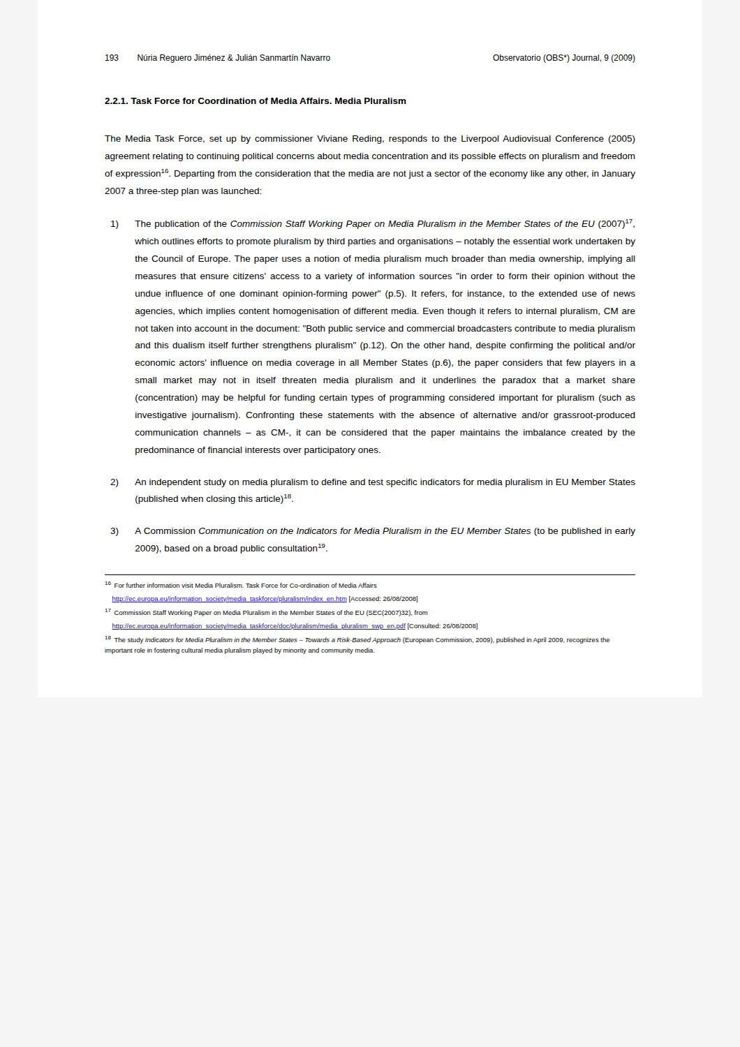193 Núria Reguero Jiménez & Julián Sanmartín Navarro Observatorio (OBS*) Journal, 9 (2009)
2.2.1. Task Force for Coordination of Media Affairs. Media Pluralism
The Media Task Force, set up by commissioner Viviane Reding, responds to the Liverpool Audiovisual Conference (2005) agreement relating to continuing political concerns about media concentration and its possible effects on pluralism and freedom of expression16. Departing from the consideration that the media are not just a sector of the economy like any other, in January 2007 a three-step plan was launched:
The publication of the Commission Staff Working Paper on Media Pluralism in the Member States of the EU (2007)17, which outlines efforts to promote pluralism by third parties and organisations – notably the essential work undertaken by the Council of Europe. The paper uses a notion of media pluralism much broader than media ownership, implying all measures that ensure citizens' access to a variety of information sources "in order to form their opinion without the undue influence of one dominant opinion-forming power" (p.5). It refers, for instance, to the extended use of news agencies, which implies content homogenisation of different media. Even though it refers to internal pluralism, CM are not taken into account in the document: "Both public service and commercial broadcasters contribute to media pluralism and this dualism itself further strengthens pluralism" (p.12). On the other hand, despite confirming the political and/or economic actors' influence on media coverage in all Member States (p.6), the paper considers that few players in a small market may not in itself threaten media pluralism and it underlines the paradox that a market share (concentration) may be helpful for funding certain types of programming considered important for pluralism (such as investigative journalism). Confronting these statements with the absence of alternative and/or grassroot-produced communication channels – as CM-, it can be considered that the paper maintains the imbalance created by the predominance of financial interests over participatory ones.
An independent study on media pluralism to define and test specific indicators for media pluralism in EU Member States (published when closing this article)18.
A Commission Communication on the Indicators for Media Pluralism in the EU Member States (to be published in early 2009), based on a broad public consultation19.
16 For further information visit Media Pluralism. Task Force for Co-ordination of Media Affairs
http://ec.europa.eu/information_society/media_taskforce/pluralism/index_en.htm [Accessed: 26/08/2008]
17 Commission Staff Working Paper on Media Pluralism in the Member States of the EU (SEC(2007)32), from
http://ec.europa.eu/information_society/media_taskforce/doc/pluralism/media_pluralism_swp_en.pdf [Consulted: 26/08/2008]
18 The study Indicators for Media Pluralism in the Member States – Towards a Risk-Based Approach (European Commission, 2009), published in April 2009, recognizes the important role in fostering cultural media pluralism played by minority and community media.